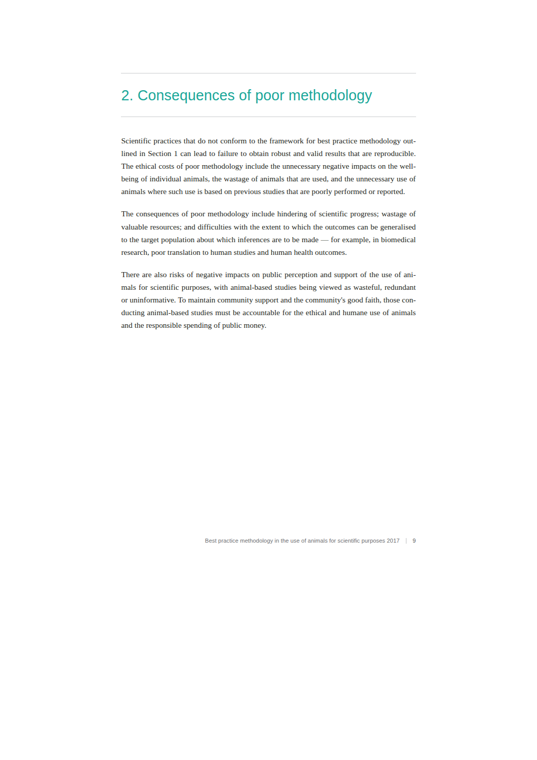2. Consequences of poor methodology
Scientific practices that do not conform to the framework for best practice methodology outlined in Section 1 can lead to failure to obtain robust and valid results that are reproducible. The ethical costs of poor methodology include the unnecessary negative impacts on the wellbeing of individual animals, the wastage of animals that are used, and the unnecessary use of animals where such use is based on previous studies that are poorly performed or reported.
The consequences of poor methodology include hindering of scientific progress; wastage of valuable resources; and difficulties with the extent to which the outcomes can be generalised to the target population about which inferences are to be made — for example, in biomedical research, poor translation to human studies and human health outcomes.
There are also risks of negative impacts on public perception and support of the use of animals for scientific purposes, with animal-based studies being viewed as wasteful, redundant or uninformative. To maintain community support and the community's good faith, those conducting animal-based studies must be accountable for the ethical and humane use of animals and the responsible spending of public money.
Best practice methodology in the use of animals for scientific purposes 2017 9